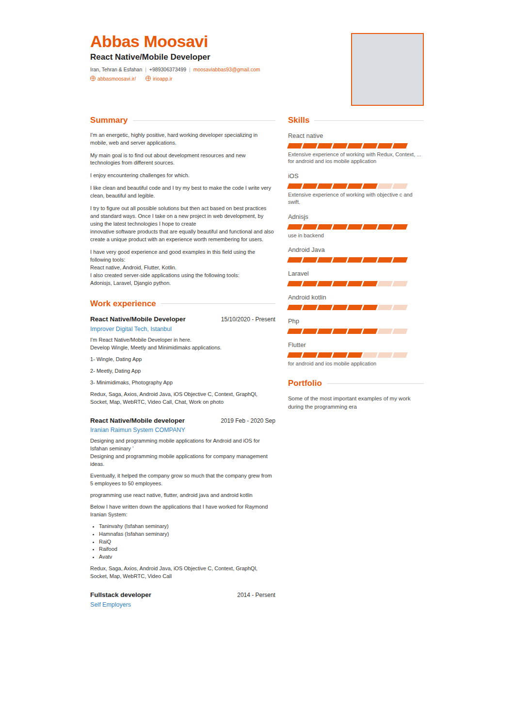Abbas Moosavi
React Native/Mobile Developer
Iran, Tehran & Esfahan | +989306373499 | moosaviabbas93@gmail.com
abbasmoosavi.ir/ irioapp.ir
Summary
I'm an energetic, highly positive, hard working developer specializing in mobile, web and server applications.
My main goal is to find out about development resources and new technologies from different sources.
I enjoy encountering challenges for which.
I like clean and beautiful code and I try my best to make the code I write very clean, beautiful and legible.
I try to figure out all possible solutions but then act based on best practices and standard ways. Once I take on a new project in web development, by using the latest technologies I hope to create
innovative software products that are equally beautiful and functional and also create a unique product with an experience worth remembering for users.
I have very good experience and good examples in this field using the following tools:
React native, Android, Flutter, Kotlin.
I also created server-side applications using the following tools:
Adonisjs, Laravel, Djangio python.
Work experience
React Native/Mobile Developer
15/10/2020 - Present
Improver Digital Tech, Istanbul
I'm React Native/Mobile Developer in here.
Develop Wingle, Meetly and Minimidimaks applications.
1- Wingle, Dating App
2- Meetly, Dating App
3- Minimidimaks, Photography App
Redux, Saga, Axios, Android Java, iOS Objective C, Context, GraphQl, Socket, Map, WebRTC, Video Call, Chat, Work on photo
React Native/Mobile developer
2019 Feb - 2020 Sep
Iranian Raimun System COMPANY
Designing and programming mobile applications for Android and iOS for Isfahan seminary ’
Designing and programming mobile applications for company management ideas.
Eventually, it helped the company grow so much that the company grew from 5 employees to 50 employees.
programming use react native, flutter, android java and android kotlin
Below I have written down the applications that I have worked for Raymond Iranian System:
Taninvahy (Isfahan seminary)
Hamnafas (Isfahan seminary)
RaiQ
Raifood
Avatv
Redux, Saga, Axios, Android Java, iOS Objective C, Context, GraphQl, Socket, Map, WebRTC, Video Call
Fullstack developer
2014 - Persent
Self Employers
Skills
React native
Extensive experience of working with Redux, Context, ...
for android and ios mobile application
iOS
Extensive experience of working with objective c and swift.
Adnisjs
use in backend
Android Java
Laravel
Android kotlin
Php
Flutter
for android and ios mobile application
Portfolio
Some of the most important examples of my work during the programming era